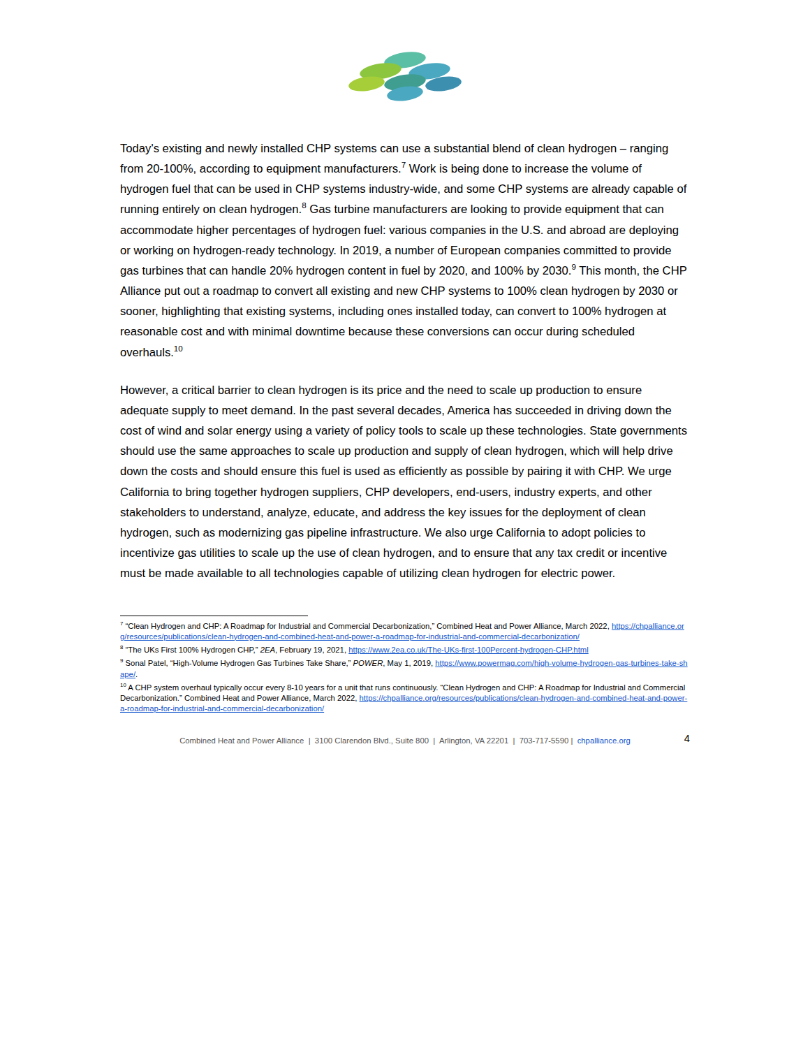Today's existing and newly installed CHP systems can use a substantial blend of clean hydrogen – ranging from 20-100%, according to equipment manufacturers.7 Work is being done to increase the volume of hydrogen fuel that can be used in CHP systems industry-wide, and some CHP systems are already capable of running entirely on clean hydrogen.8 Gas turbine manufacturers are looking to provide equipment that can accommodate higher percentages of hydrogen fuel: various companies in the U.S. and abroad are deploying or working on hydrogen-ready technology. In 2019, a number of European companies committed to provide gas turbines that can handle 20% hydrogen content in fuel by 2020, and 100% by 2030.9 This month, the CHP Alliance put out a roadmap to convert all existing and new CHP systems to 100% clean hydrogen by 2030 or sooner, highlighting that existing systems, including ones installed today, can convert to 100% hydrogen at reasonable cost and with minimal downtime because these conversions can occur during scheduled overhauls.10
However, a critical barrier to clean hydrogen is its price and the need to scale up production to ensure adequate supply to meet demand. In the past several decades, America has succeeded in driving down the cost of wind and solar energy using a variety of policy tools to scale up these technologies. State governments should use the same approaches to scale up production and supply of clean hydrogen, which will help drive down the costs and should ensure this fuel is used as efficiently as possible by pairing it with CHP. We urge California to bring together hydrogen suppliers, CHP developers, end-users, industry experts, and other stakeholders to understand, analyze, educate, and address the key issues for the deployment of clean hydrogen, such as modernizing gas pipeline infrastructure. We also urge California to adopt policies to incentivize gas utilities to scale up the use of clean hydrogen, and to ensure that any tax credit or incentive must be made available to all technologies capable of utilizing clean hydrogen for electric power.
7 “Clean Hydrogen and CHP: A Roadmap for Industrial and Commercial Decarbonization,” Combined Heat and Power Alliance, March 2022, https://chpalliance.org/resources/publications/clean-hydrogen-and-combined-heat-and-power-a-roadmap-for-industrial-and-commercial-decarbonization/
8 “The UKs First 100% Hydrogen CHP,” 2EA, February 19, 2021, https://www.2ea.co.uk/The-UKs-first-100Percent-hydrogen-CHP.html
9 Sonal Patel, “High-Volume Hydrogen Gas Turbines Take Share,” POWER, May 1, 2019, https://www.powermag.com/high-volume-hydrogen-gas-turbines-take-shape/.
10 A CHP system overhaul typically occur every 8-10 years for a unit that runs continuously. “Clean Hydrogen and CHP: A Roadmap for Industrial and Commercial Decarbonization.” Combined Heat and Power Alliance, March 2022, https://chpalliance.org/resources/publications/clean-hydrogen-and-combined-heat-and-power-a-roadmap-for-industrial-and-commercial-decarbonization/
Combined Heat and Power Alliance | 3100 Clarendon Blvd., Suite 800 | Arlington, VA 22201 | 703-717-5590 | chpalliance.org 4